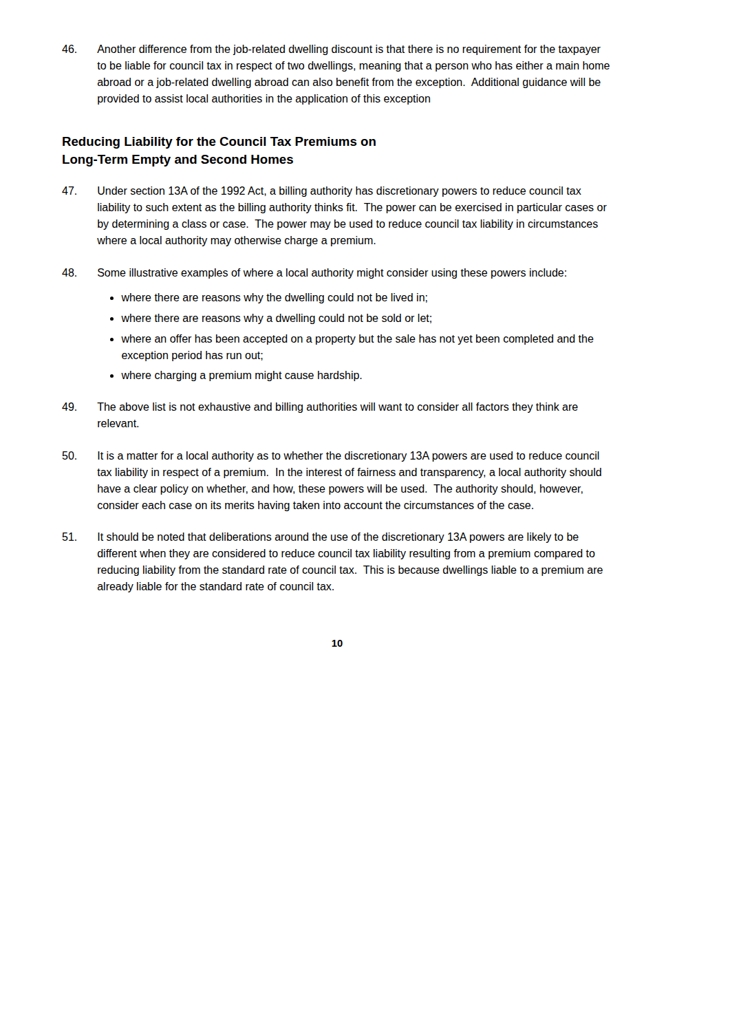46. Another difference from the job-related dwelling discount is that there is no requirement for the taxpayer to be liable for council tax in respect of two dwellings, meaning that a person who has either a main home abroad or a job-related dwelling abroad can also benefit from the exception. Additional guidance will be provided to assist local authorities in the application of this exception
Reducing Liability for the Council Tax Premiums on
Long-Term Empty and Second Homes
47. Under section 13A of the 1992 Act, a billing authority has discretionary powers to reduce council tax liability to such extent as the billing authority thinks fit. The power can be exercised in particular cases or by determining a class or case. The power may be used to reduce council tax liability in circumstances where a local authority may otherwise charge a premium.
48. Some illustrative examples of where a local authority might consider using these powers include:
where there are reasons why the dwelling could not be lived in;
where there are reasons why a dwelling could not be sold or let;
where an offer has been accepted on a property but the sale has not yet been completed and the exception period has run out;
where charging a premium might cause hardship.
49. The above list is not exhaustive and billing authorities will want to consider all factors they think are relevant.
50. It is a matter for a local authority as to whether the discretionary 13A powers are used to reduce council tax liability in respect of a premium. In the interest of fairness and transparency, a local authority should have a clear policy on whether, and how, these powers will be used. The authority should, however, consider each case on its merits having taken into account the circumstances of the case.
51. It should be noted that deliberations around the use of the discretionary 13A powers are likely to be different when they are considered to reduce council tax liability resulting from a premium compared to reducing liability from the standard rate of council tax. This is because dwellings liable to a premium are already liable for the standard rate of council tax.
10